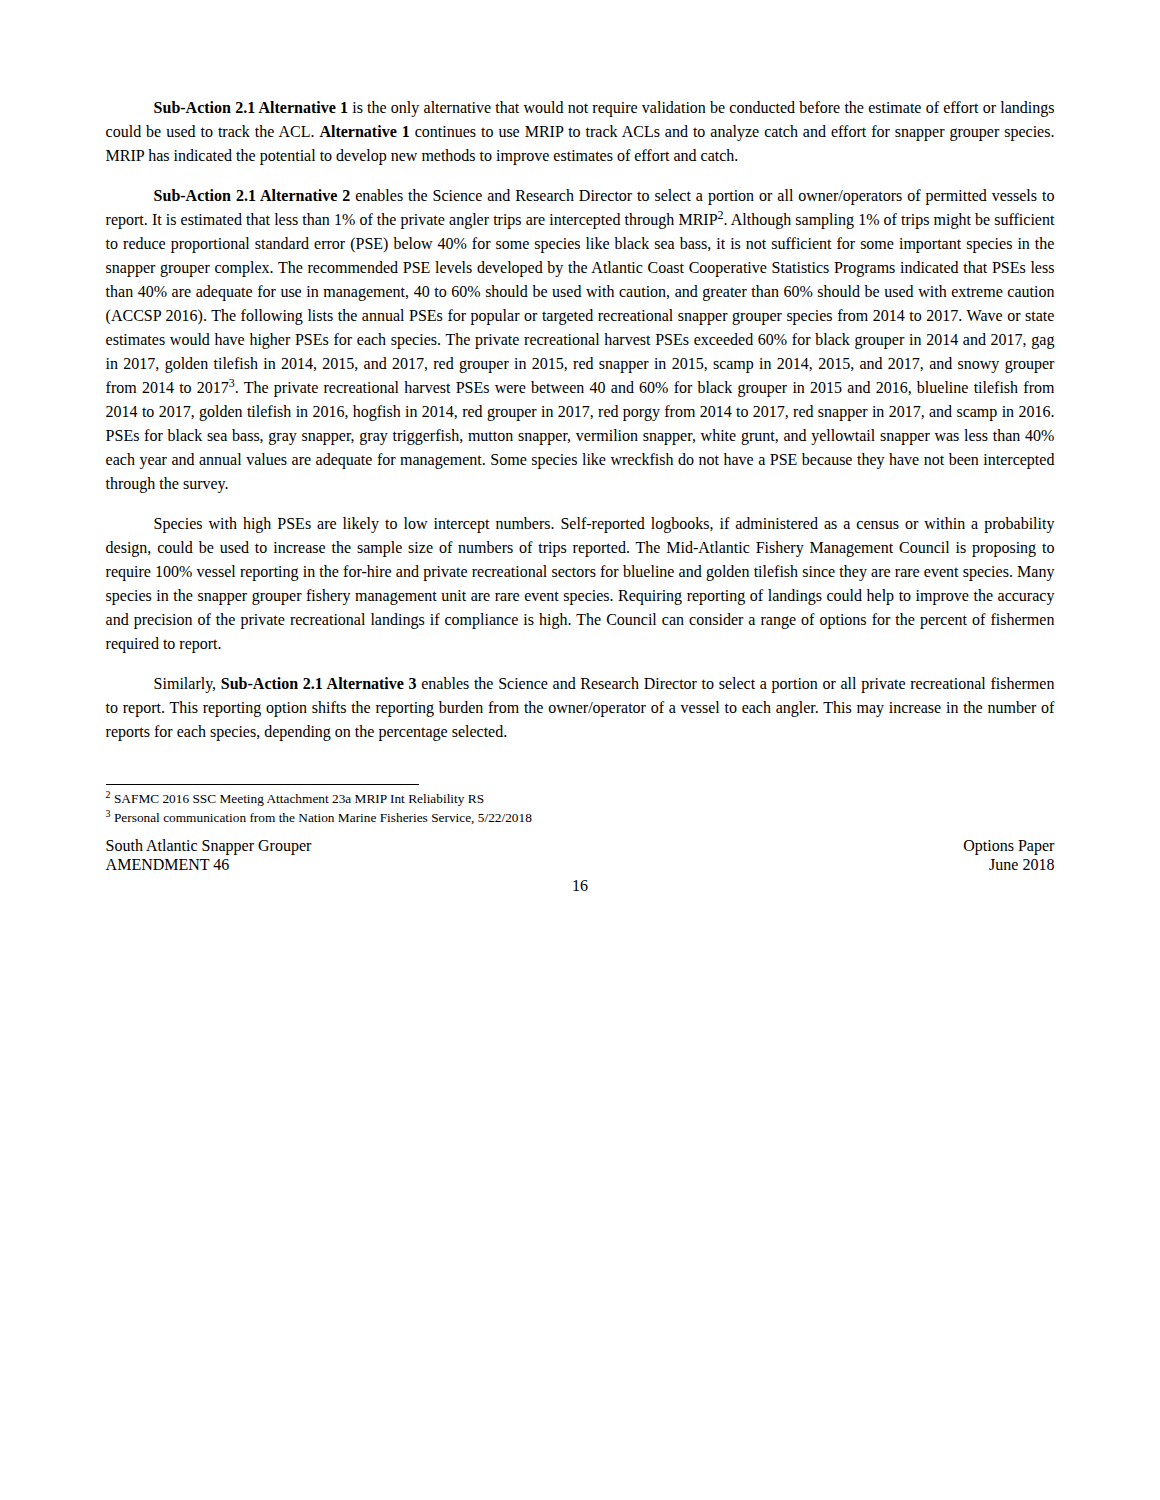Sub-Action 2.1 Alternative 1 is the only alternative that would not require validation be conducted before the estimate of effort or landings could be used to track the ACL. Alternative 1 continues to use MRIP to track ACLs and to analyze catch and effort for snapper grouper species. MRIP has indicated the potential to develop new methods to improve estimates of effort and catch.
Sub-Action 2.1 Alternative 2 enables the Science and Research Director to select a portion or all owner/operators of permitted vessels to report. It is estimated that less than 1% of the private angler trips are intercepted through MRIP2. Although sampling 1% of trips might be sufficient to reduce proportional standard error (PSE) below 40% for some species like black sea bass, it is not sufficient for some important species in the snapper grouper complex. The recommended PSE levels developed by the Atlantic Coast Cooperative Statistics Programs indicated that PSEs less than 40% are adequate for use in management, 40 to 60% should be used with caution, and greater than 60% should be used with extreme caution (ACCSP 2016). The following lists the annual PSEs for popular or targeted recreational snapper grouper species from 2014 to 2017. Wave or state estimates would have higher PSEs for each species. The private recreational harvest PSEs exceeded 60% for black grouper in 2014 and 2017, gag in 2017, golden tilefish in 2014, 2015, and 2017, red grouper in 2015, red snapper in 2015, scamp in 2014, 2015, and 2017, and snowy grouper from 2014 to 20173. The private recreational harvest PSEs were between 40 and 60% for black grouper in 2015 and 2016, blueline tilefish from 2014 to 2017, golden tilefish in 2016, hogfish in 2014, red grouper in 2017, red porgy from 2014 to 2017, red snapper in 2017, and scamp in 2016. PSEs for black sea bass, gray snapper, gray triggerfish, mutton snapper, vermilion snapper, white grunt, and yellowtail snapper was less than 40% each year and annual values are adequate for management. Some species like wreckfish do not have a PSE because they have not been intercepted through the survey.
Species with high PSEs are likely to low intercept numbers. Self-reported logbooks, if administered as a census or within a probability design, could be used to increase the sample size of numbers of trips reported. The Mid-Atlantic Fishery Management Council is proposing to require 100% vessel reporting in the for-hire and private recreational sectors for blueline and golden tilefish since they are rare event species. Many species in the snapper grouper fishery management unit are rare event species. Requiring reporting of landings could help to improve the accuracy and precision of the private recreational landings if compliance is high. The Council can consider a range of options for the percent of fishermen required to report.
Similarly, Sub-Action 2.1 Alternative 3 enables the Science and Research Director to select a portion or all private recreational fishermen to report. This reporting option shifts the reporting burden from the owner/operator of a vessel to each angler. This may increase in the number of reports for each species, depending on the percentage selected.
2 SAFMC 2016 SSC Meeting Attachment 23a MRIP Int Reliability RS
3 Personal communication from the Nation Marine Fisheries Service, 5/22/2018
South Atlantic Snapper Grouper Options Paper
AMENDMENT 46 June 2018
16